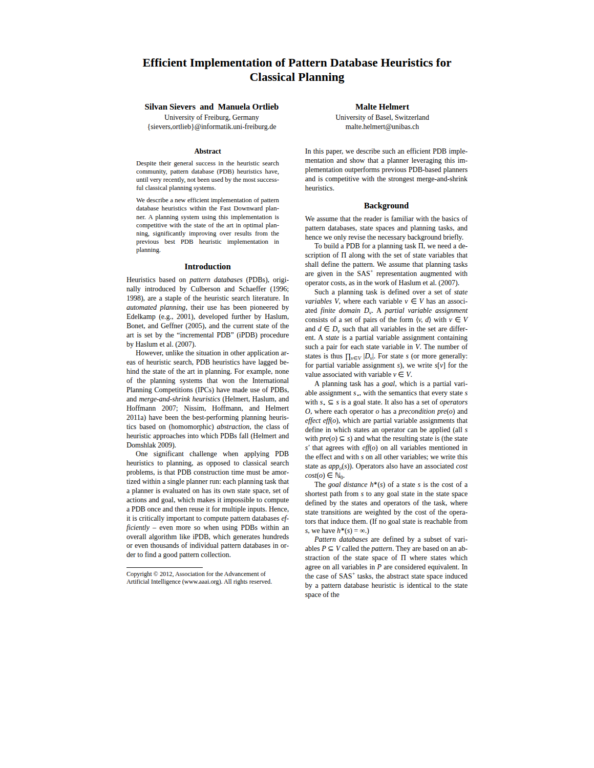Efficient Implementation of Pattern Database Heuristics for Classical Planning
| Silvan Sievers and Manuela Ortlieb University of Freiburg, Germany {sievers,ortlieb}@informatik.uni-freiburg.de | Malte Helmert University of Basel, Switzerland malte.helmert@unibas.ch |
Abstract
Despite their general success in the heuristic search community, pattern database (PDB) heuristics have, until very recently, not been used by the most successful classical planning systems.
We describe a new efficient implementation of pattern database heuristics within the Fast Downward planner. A planning system using this implementation is competitive with the state of the art in optimal planning, significantly improving over results from the previous best PDB heuristic implementation in planning.
Introduction
Heuristics based on pattern databases (PDBs), originally introduced by Culberson and Schaeffer (1996; 1998), are a staple of the heuristic search literature. In automated planning, their use has been pioneered by Edelkamp (e.g., 2001), developed further by Haslum, Bonet, and Geffner (2005), and the current state of the art is set by the “incremental PDB” (iPDB) procedure by Haslum et al. (2007).
However, unlike the situation in other application areas of heuristic search, PDB heuristics have lagged behind the state of the art in planning. For example, none of the planning systems that won the International Planning Competitions (IPCs) have made use of PDBs, and merge-and-shrink heuristics (Helmert, Haslum, and Hoffmann 2007; Nissim, Hoffmann, and Helmert 2011a) have been the best-performing planning heuristics based on (homomorphic) abstraction, the class of heuristic approaches into which PDBs fall (Helmert and Domshlak 2009).
One significant challenge when applying PDB heuristics to planning, as opposed to classical search problems, is that PDB construction time must be amortized within a single planner run: each planning task that a planner is evaluated on has its own state space, set of actions and goal, which makes it impossible to compute a PDB once and then reuse it for multiple inputs. Hence, it is critically important to compute pattern databases efficiently – even more so when using PDBs within an overall algorithm like iPDB, which generates hundreds or even thousands of individual pattern databases in order to find a good pattern collection.
Copyright © 2012, Association for the Advancement of Artificial Intelligence (www.aaai.org). All rights reserved.
In this paper, we describe such an efficient PDB implementation and show that a planner leveraging this implementation outperforms previous PDB-based planners and is competitive with the strongest merge-and-shrink heuristics.
Background
We assume that the reader is familiar with the basics of pattern databases, state spaces and planning tasks, and hence we only revise the necessary background briefly.
To build a PDB for a planning task Π, we need a description of Π along with the set of state variables that shall define the pattern. We assume that planning tasks are given in the SAS+ representation augmented with operator costs, as in the work of Haslum et al. (2007).
Such a planning task is defined over a set of state variables V, where each variable v ∈ V has an associated finite domain Dv. A partial variable assignment consists of a set of pairs of the form ⟨v, d⟩ with v ∈ V and d ∈ Dv such that all variables in the set are different. A state is a partial variable assignment containing such a pair for each state variable in V. The number of states is thus ∏v∈V |Dv|. For state s (or more generally: for partial variable assignment s), we write s[v] for the value associated with variable v ∈ V.
A planning task has a goal, which is a partial variable assignment s⋆, with the semantics that every state s with s⋆ ⊆ s is a goal state. It also has a set of operators O, where each operator o has a precondition pre(o) and effect eff(o), which are partial variable assignments that define in which states an operator can be applied (all s with pre(o) ⊆ s) and what the resulting state is (the state s′ that agrees with eff(o) on all variables mentioned in the effect and with s on all other variables; we write this state as app o(s)). Operators also have an associated cost cost(o) ∈ ℕ 0.
The goal distance h∗(s) of a state s is the cost of a shortest path from s to any goal state in the state space defined by the states and operators of the task, where state transitions are weighted by the cost of the operators that induce them. (If no goal state is reachable from s, we have h∗(s) = ∞.)
Pattern databases are defined by a subset of variables P ⊆ V called the pattern. They are based on an abstraction of the state space of Π where states which agree on all variables in P are considered equivalent. In the case of SAS+ tasks, the abstract state space induced by a pattern database heuristic is identical to the state space of the